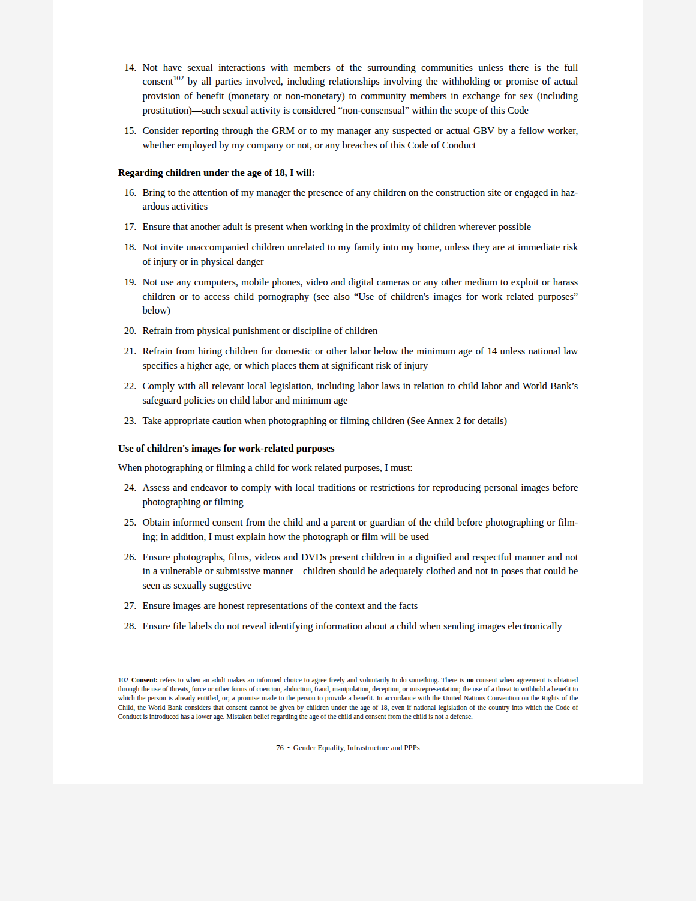Not have sexual interactions with members of the surrounding communities unless there is the full consent102 by all parties involved, including relationships involving the withholding or promise of actual provision of benefit (monetary or non-monetary) to community members in exchange for sex (including prostitution)—such sexual activity is considered “non-consensual” within the scope of this Code
Consider reporting through the GRM or to my manager any suspected or actual GBV by a fellow worker, whether employed by my company or not, or any breaches of this Code of Conduct
Regarding children under the age of 18, I will:
Bring to the attention of my manager the presence of any children on the construction site or engaged in hazardous activities
Ensure that another adult is present when working in the proximity of children wherever possible
Not invite unaccompanied children unrelated to my family into my home, unless they are at immediate risk of injury or in physical danger
Not use any computers, mobile phones, video and digital cameras or any other medium to exploit or harass children or to access child pornography (see also “Use of children's images for work related purposes” below)
Refrain from physical punishment or discipline of children
Refrain from hiring children for domestic or other labor below the minimum age of 14 unless national law specifies a higher age, or which places them at significant risk of injury
Comply with all relevant local legislation, including labor laws in relation to child labor and World Bank’s safeguard policies on child labor and minimum age
Take appropriate caution when photographing or filming children (See Annex 2 for details)
Use of children's images for work-related purposes
When photographing or filming a child for work related purposes, I must:
Assess and endeavor to comply with local traditions or restrictions for reproducing personal images before photographing or filming
Obtain informed consent from the child and a parent or guardian of the child before photographing or filming; in addition, I must explain how the photograph or film will be used
Ensure photographs, films, videos and DVDs present children in a dignified and respectful manner and not in a vulnerable or submissive manner—children should be adequately clothed and not in poses that could be seen as sexually suggestive
Ensure images are honest representations of the context and the facts
Ensure file labels do not reveal identifying information about a child when sending images electronically
102 Consent: refers to when an adult makes an informed choice to agree freely and voluntarily to do something. There is no consent when agreement is obtained through the use of threats, force or other forms of coercion, abduction, fraud, manipulation, deception, or misrepresentation; the use of a threat to withhold a benefit to which the person is already entitled, or; a promise made to the person to provide a benefit. In accordance with the United Nations Convention on the Rights of the Child, the World Bank considers that consent cannot be given by children under the age of 18, even if national legislation of the country into which the Code of Conduct is introduced has a lower age. Mistaken belief regarding the age of the child and consent from the child is not a defense.
76•Gender Equality, Infrastructure and PPPs